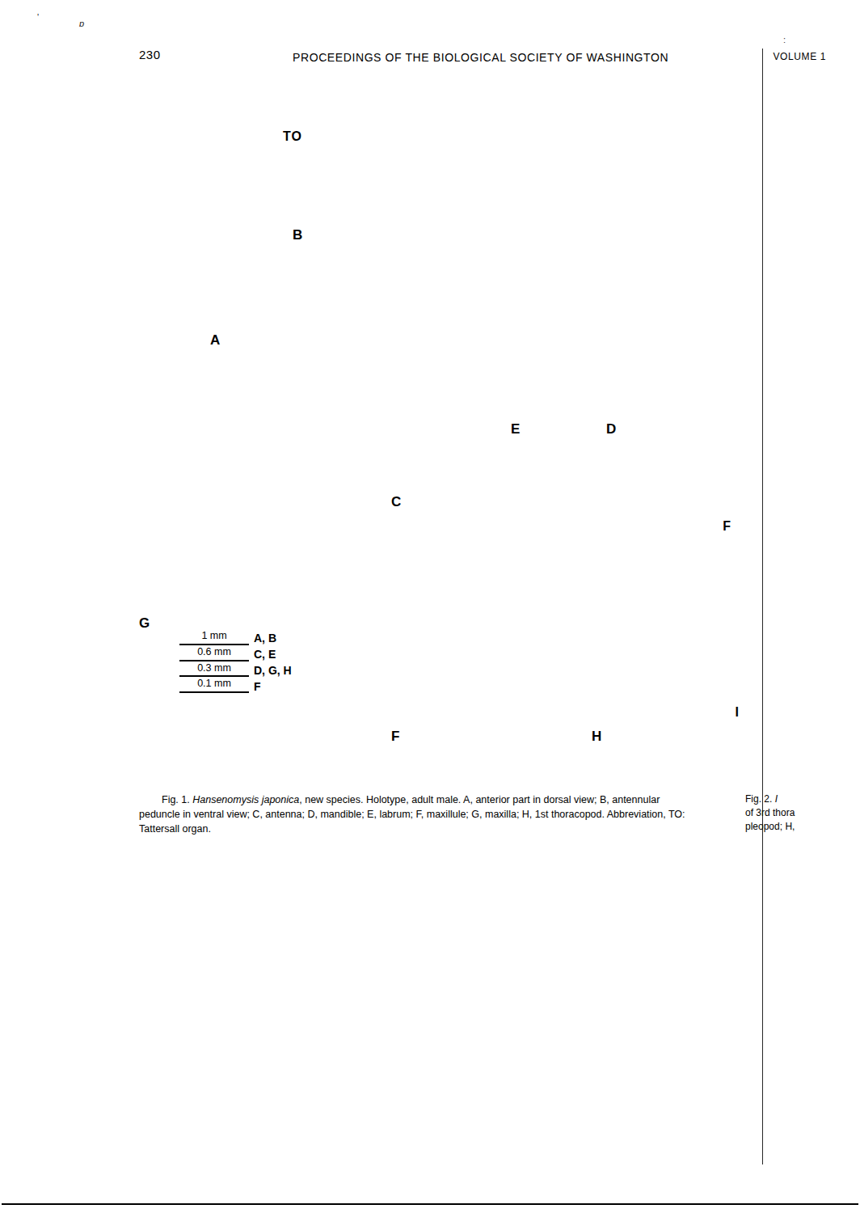' ɒ
230
PROCEEDINGS OF THE BIOLOGICAL SOCIETY OF WASHINGTON
:
VOLUME 1
TO B A E D C G F H F I
| 1 mm | A, B |
| 0.6 mm | C, E |
| 0.3 mm | D, G, H |
| 0.1 mm | F |
Fig. 1. Hansenomysis japonica, new species. Holotype, adult male. A, anterior part in dorsal view; B, antennular peduncle in ventral view; C, antenna; D, mandible; E, labrum; F, maxillule; G, maxilla; H, 1st thoracopod. Abbreviation, TO: Tattersall organ.
Fig. 2. I
of 3rd thora
pleopod; H,